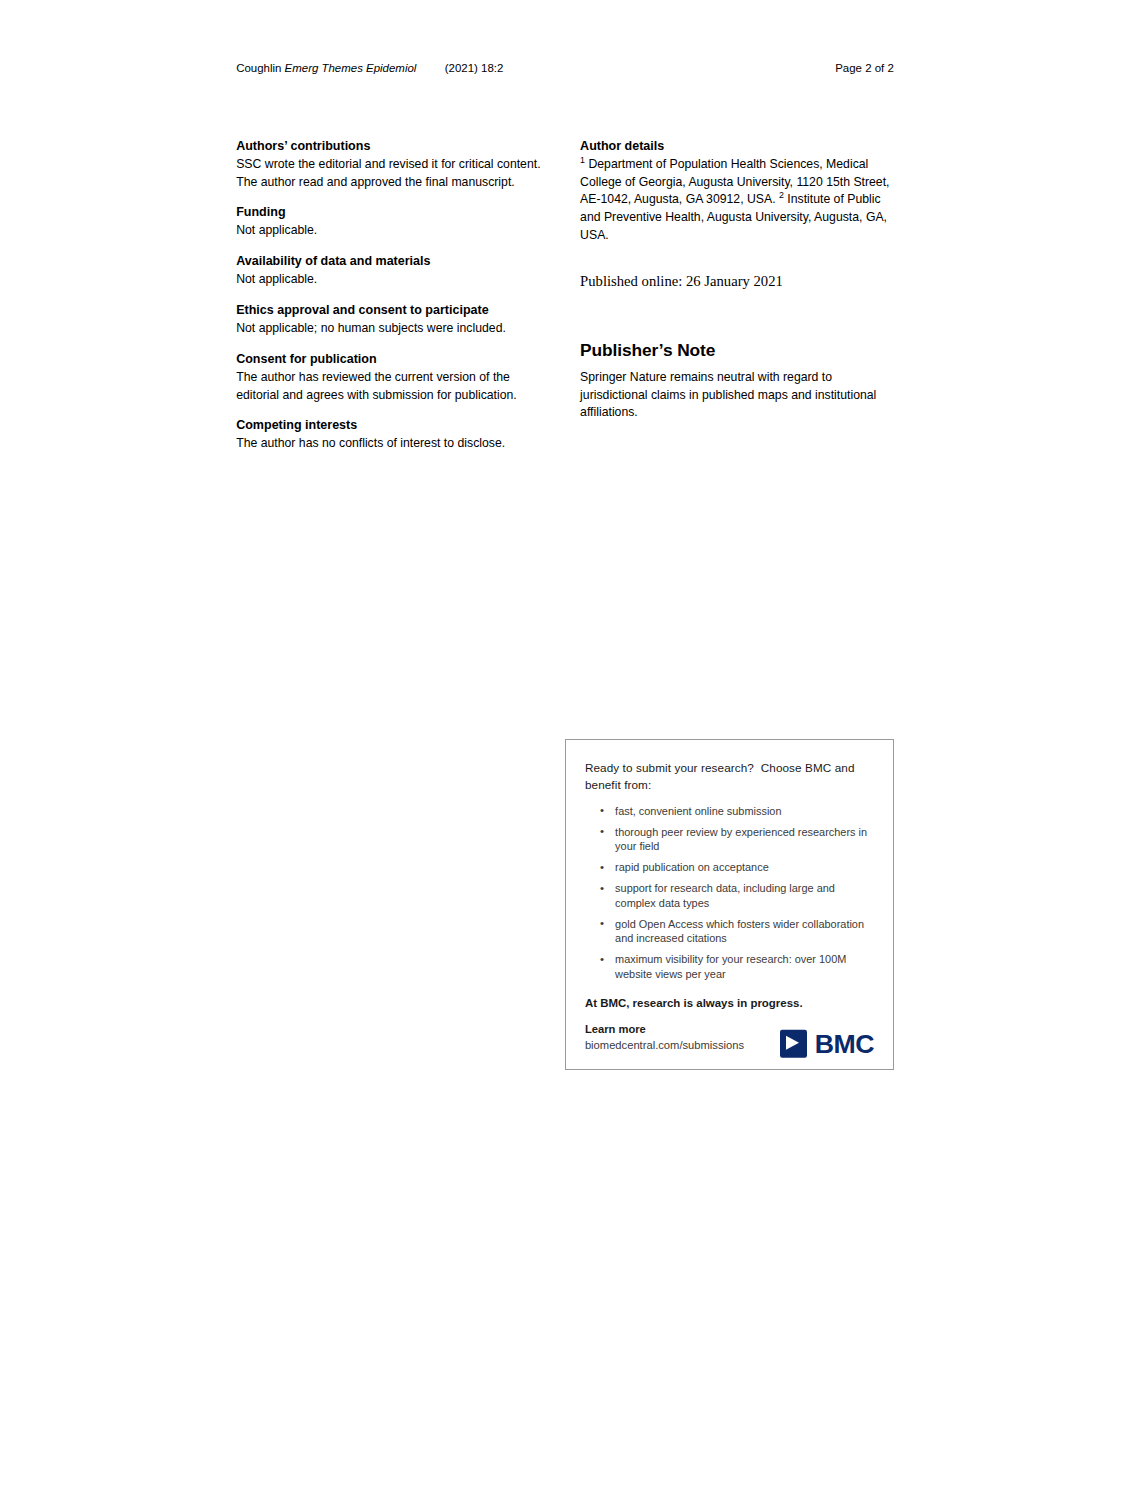Coughlin Emerg Themes Epidemiol (2021) 18:2
Page 2 of 2
Authors’ contributions
SSC wrote the editorial and revised it for critical content. The author read and approved the final manuscript.
Funding
Not applicable.
Availability of data and materials
Not applicable.
Ethics approval and consent to participate
Not applicable; no human subjects were included.
Consent for publication
The author has reviewed the current version of the editorial and agrees with submission for publication.
Competing interests
The author has no conflicts of interest to disclose.
Author details
1 Department of Population Health Sciences, Medical College of Georgia, Augusta University, 1120 15th Street, AE-1042, Augusta, GA 30912, USA. 2 Institute of Public and Preventive Health, Augusta University, Augusta, GA, USA.
Published online: 26 January 2021
Publisher’s Note
Springer Nature remains neutral with regard to jurisdictional claims in published maps and institutional affiliations.
Ready to submit your research? Choose BMC and benefit from:
fast, convenient online submission
thorough peer review by experienced researchers in your field
rapid publication on acceptance
support for research data, including large and complex data types
gold Open Access which fosters wider collaboration and increased citations
maximum visibility for your research: over 100M website views per year
At BMC, research is always in progress.
Learn more biomedcentral.com/submissions
BMC